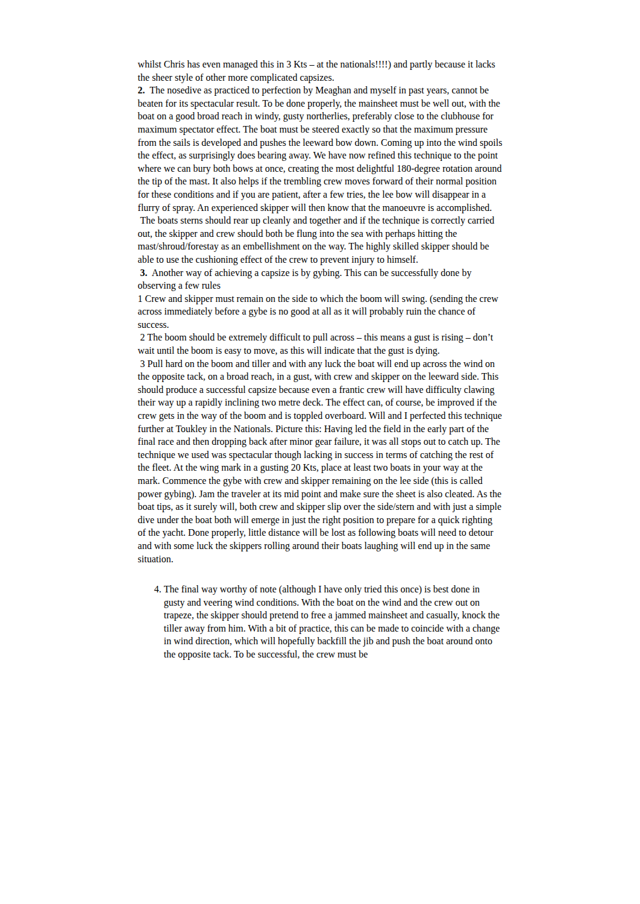whilst Chris has even managed this in 3 Kts – at the nationals!!!!) and partly because it lacks the sheer style of other more complicated capsizes.
2. The nosedive as practiced to perfection by Meaghan and myself in past years, cannot be beaten for its spectacular result. To be done properly, the mainsheet must be well out, with the boat on a good broad reach in windy, gusty northerlies, preferably close to the clubhouse for maximum spectator effect. The boat must be steered exactly so that the maximum pressure from the sails is developed and pushes the leeward bow down. Coming up into the wind spoils the effect, as surprisingly does bearing away. We have now refined this technique to the point where we can bury both bows at once, creating the most delightful 180-degree rotation around the tip of the mast. It also helps if the trembling crew moves forward of their normal position for these conditions and if you are patient, after a few tries, the lee bow will disappear in a flurry of spray. An experienced skipper will then know that the manoeuvre is accomplished.
The boats sterns should rear up cleanly and together and if the technique is correctly carried out, the skipper and crew should both be flung into the sea with perhaps hitting the mast/shroud/forestay as an embellishment on the way. The highly skilled skipper should be able to use the cushioning effect of the crew to prevent injury to himself.
3. Another way of achieving a capsize is by gybing. This can be successfully done by observing a few rules
1 Crew and skipper must remain on the side to which the boom will swing. (sending the crew across immediately before a gybe is no good at all as it will probably ruin the chance of success.
2 The boom should be extremely difficult to pull across – this means a gust is rising – don’t wait until the boom is easy to move, as this will indicate that the gust is dying.
3 Pull hard on the boom and tiller and with any luck the boat will end up across the wind on the opposite tack, on a broad reach, in a gust, with crew and skipper on the leeward side. This should produce a successful capsize because even a frantic crew will have difficulty clawing their way up a rapidly inclining two metre deck. The effect can, of course, be improved if the crew gets in the way of the boom and is toppled overboard. Will and I perfected this technique further at Toukley in the Nationals. Picture this: Having led the field in the early part of the final race and then dropping back after minor gear failure, it was all stops out to catch up. The technique we used was spectacular though lacking in success in terms of catching the rest of the fleet. At the wing mark in a gusting 20 Kts, place at least two boats in your way at the mark. Commence the gybe with crew and skipper remaining on the lee side (this is called power gybing). Jam the traveler at its mid point and make sure the sheet is also cleated. As the boat tips, as it surely will, both crew and skipper slip over the side/stern and with just a simple dive under the boat both will emerge in just the right position to prepare for a quick righting of the yacht. Done properly, little distance will be lost as following boats will need to detour and with some luck the skippers rolling around their boats laughing will end up in the same situation.
The final way worthy of note (although I have only tried this once) is best done in gusty and veering wind conditions. With the boat on the wind and the crew out on trapeze, the skipper should pretend to free a jammed mainsheet and casually, knock the tiller away from him. With a bit of practice, this can be made to coincide with a change in wind direction, which will hopefully backfill the jib and push the boat around onto the opposite tack. To be successful, the crew must be